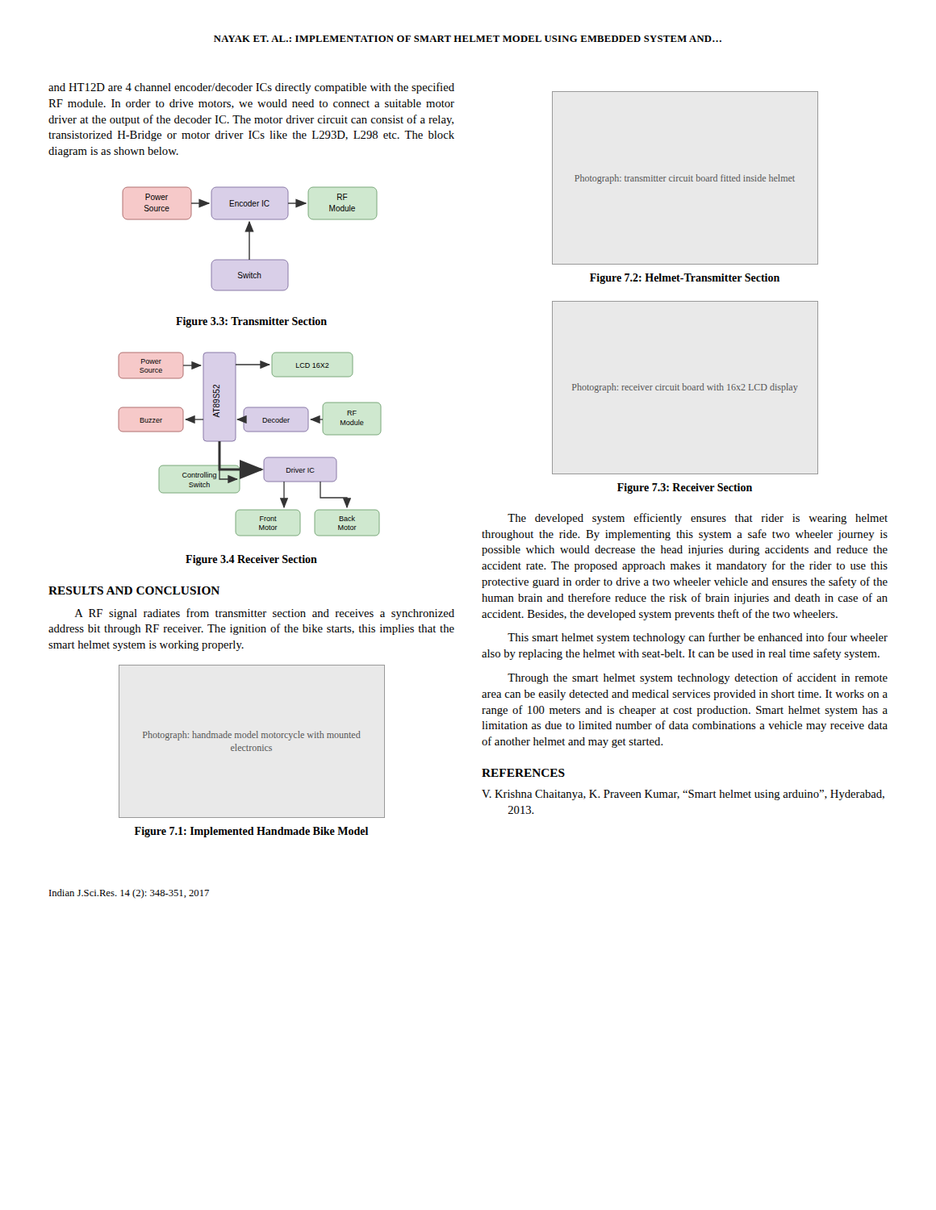NAYAK ET. AL.: IMPLEMENTATION OF SMART HELMET MODEL USING EMBEDDED SYSTEM AND…
and HT12D are 4 channel encoder/decoder ICs directly compatible with the specified RF module. In order to drive motors, we would need to connect a suitable motor driver at the output of the decoder IC. The motor driver circuit can consist of a relay, transistorized H-Bridge or motor driver ICs like the L293D, L298 etc. The block diagram is as shown below.
Power Source Encoder IC RF Module Switch
Figure 3.3: Transmitter Section
Power Source AT89S52 LCD 16X2 Buzzer Decoder RF Module Driver IC Controlling Switch Front Motor Back Motor
Figure 3.4 Receiver Section
RESULTS AND CONCLUSION
A RF signal radiates from transmitter section and receives a synchronized address bit through RF receiver. The ignition of the bike starts, this implies that the smart helmet system is working properly.
Photograph: handmade model motorcycle with mounted electronics
Figure 7.1: Implemented Handmade Bike Model
Photograph: transmitter circuit board fitted inside helmet
Figure 7.2: Helmet-Transmitter Section
Photograph: receiver circuit board with 16x2 LCD display
Figure 7.3: Receiver Section
The developed system efficiently ensures that rider is wearing helmet throughout the ride. By implementing this system a safe two wheeler journey is possible which would decrease the head injuries during accidents and reduce the accident rate. The proposed approach makes it mandatory for the rider to use this protective guard in order to drive a two wheeler vehicle and ensures the safety of the human brain and therefore reduce the risk of brain injuries and death in case of an accident. Besides, the developed system prevents theft of the two wheelers.
This smart helmet system technology can further be enhanced into four wheeler also by replacing the helmet with seat-belt. It can be used in real time safety system.
Through the smart helmet system technology detection of accident in remote area can be easily detected and medical services provided in short time. It works on a range of 100 meters and is cheaper at cost production. Smart helmet system has a limitation as due to limited number of data combinations a vehicle may receive data of another helmet and may get started.
REFERENCES
V. Krishna Chaitanya, K. Praveen Kumar, “Smart helmet using arduino”, Hyderabad, 2013.
Indian J.Sci.Res. 14 (2): 348-351, 2017